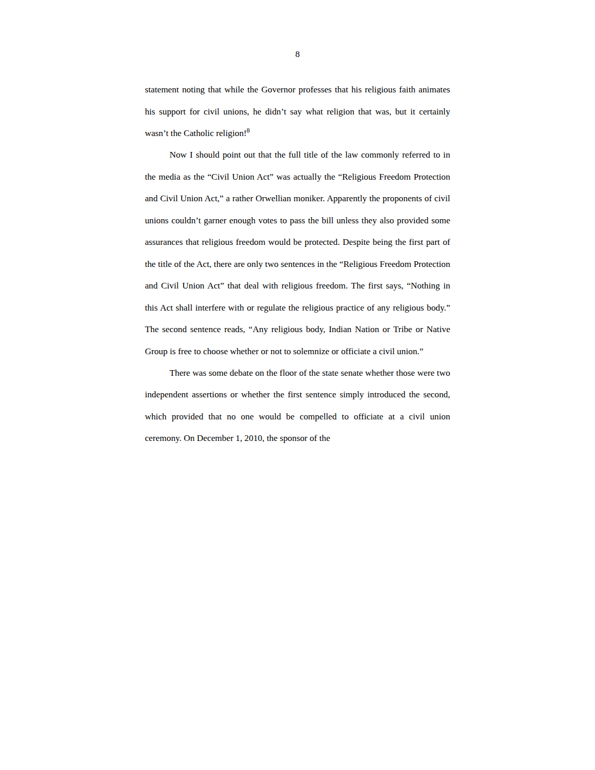8
statement noting that while the Governor professes that his religious faith animates his support for civil unions, he didn’t say what religion that was, but it certainly wasn’t the Catholic religion!8
Now I should point out that the full title of the law commonly referred to in the media as the “Civil Union Act” was actually the “Religious Freedom Protection and Civil Union Act,” a rather Orwellian moniker. Apparently the proponents of civil unions couldn’t garner enough votes to pass the bill unless they also provided some assurances that religious freedom would be protected. Despite being the first part of the title of the Act, there are only two sentences in the “Religious Freedom Protection and Civil Union Act” that deal with religious freedom. The first says, “Nothing in this Act shall interfere with or regulate the religious practice of any religious body.” The second sentence reads, “Any religious body, Indian Nation or Tribe or Native Group is free to choose whether or not to solemnize or officiate a civil union.”
There was some debate on the floor of the state senate whether those were two independent assertions or whether the first sentence simply introduced the second, which provided that no one would be compelled to officiate at a civil union ceremony. On December 1, 2010, the sponsor of the